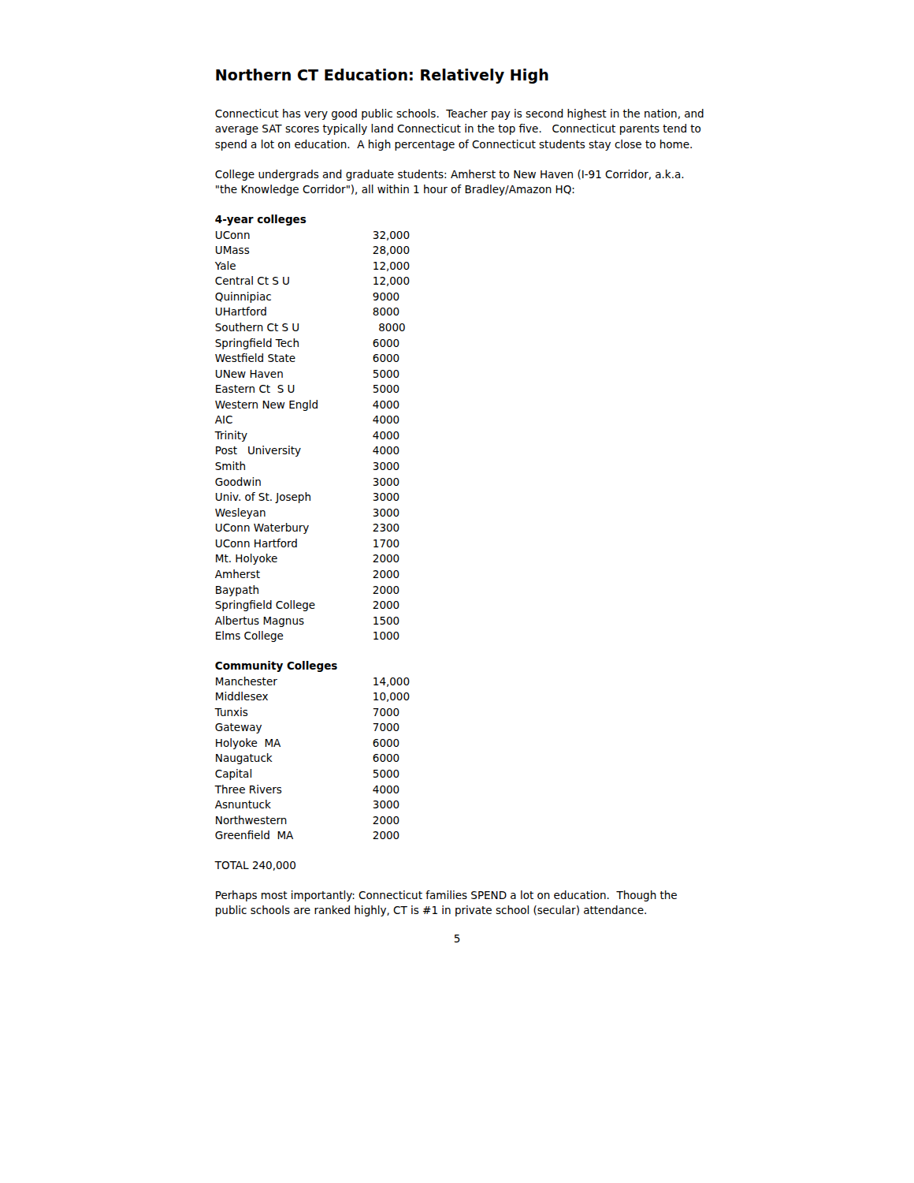Northern CT Education: Relatively High
Connecticut has very good public schools. Teacher pay is second highest in the nation, and average SAT scores typically land Connecticut in the top five. Connecticut parents tend to spend a lot on education. A high percentage of Connecticut students stay close to home.
College undergrads and graduate students: Amherst to New Haven (I-91 Corridor, a.k.a. "the Knowledge Corridor"), all within 1 hour of Bradley/Amazon HQ:
4-year colleges
UConn 32,000 UMass 28,000 Yale 12,000 Central Ct S U 12,000 Quinnipiac 9000 UHartford 8000 Southern Ct S U 8000 Springfield Tech 6000 Westfield State 6000 UNew Haven 5000 Eastern Ct S U 5000 Western New Engld 4000 AIC 4000 Trinity 4000 Post University 4000 Smith 3000 Goodwin 3000 Univ. of St. Joseph 3000 Wesleyan 3000 UConn Waterbury 2300 UConn Hartford 1700 Mt. Holyoke 2000 Amherst 2000 Baypath 2000 Springfield College 2000 Albertus Magnus 1500 Elms College 1000
Community Colleges
Manchester 14,000 Middlesex 10,000 Tunxis 7000 Gateway 7000 Holyoke MA 6000 Naugatuck 6000 Capital 5000 Three Rivers 4000 Asnuntuck 3000 Northwestern 2000 Greenfield MA 2000
TOTAL 240,000
Perhaps most importantly: Connecticut families SPEND a lot on education. Though the public schools are ranked highly, CT is #1 in private school (secular) attendance.
5